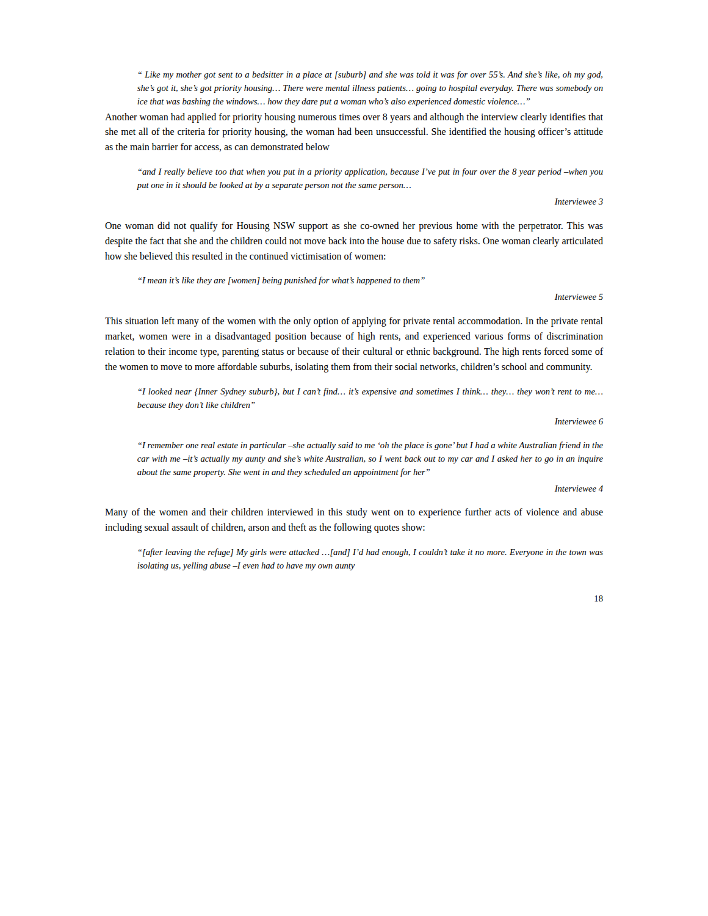“ Like my mother got sent to a bedsitter in a place at [suburb] and she was told it was for over 55’s. And she’s like, oh my god, she’s got it, she’s got priority housing… There were mental illness patients… going to hospital everyday. There was somebody on ice that was bashing the windows… how they dare put a woman who’s also experienced domestic violence…”
Another woman had applied for priority housing numerous times over 8 years and although the interview clearly identifies that she met all of the criteria for priority housing, the woman had been unsuccessful. She identified the housing officer’s attitude as the main barrier for access, as can demonstrated below
“and I really believe too that when you put in a priority application, because I’ve put in four over the 8 year period –when you put one in it should be looked at by a separate person not the same person…
Interviewee 3
One woman did not qualify for Housing NSW support as she co-owned her previous home with the perpetrator. This was despite the fact that she and the children could not move back into the house due to safety risks. One woman clearly articulated how she believed this resulted in the continued victimisation of women:
“I mean it’s like they are [women] being punished for what’s happened to them”
Interviewee 5
This situation left many of the women with the only option of applying for private rental accommodation. In the private rental market, women were in a disadvantaged position because of high rents, and experienced various forms of discrimination relation to their income type, parenting status or because of their cultural or ethnic background. The high rents forced some of the women to move to more affordable suburbs, isolating them from their social networks, children’s school and community.
“I looked near {Inner Sydney suburb}, but I can’t find… it’s expensive and sometimes I think… they… they won’t rent to me… because they don’t like children”
Interviewee 6
“I remember one real estate in particular –she actually said to me ‘oh the place is gone’ but I had a white Australian friend in the car with me –it’s actually my aunty and she’s white Australian, so I went back out to my car and I asked her to go in an inquire about the same property. She went in and they scheduled an appointment for her”
Interviewee 4
Many of the women and their children interviewed in this study went on to experience further acts of violence and abuse including sexual assault of children, arson and theft as the following quotes show:
“[after leaving the refuge] My girls were attacked …[and] I’d had enough, I couldn’t take it no more. Everyone in the town was isolating us, yelling abuse –I even had to have my own aunty
18